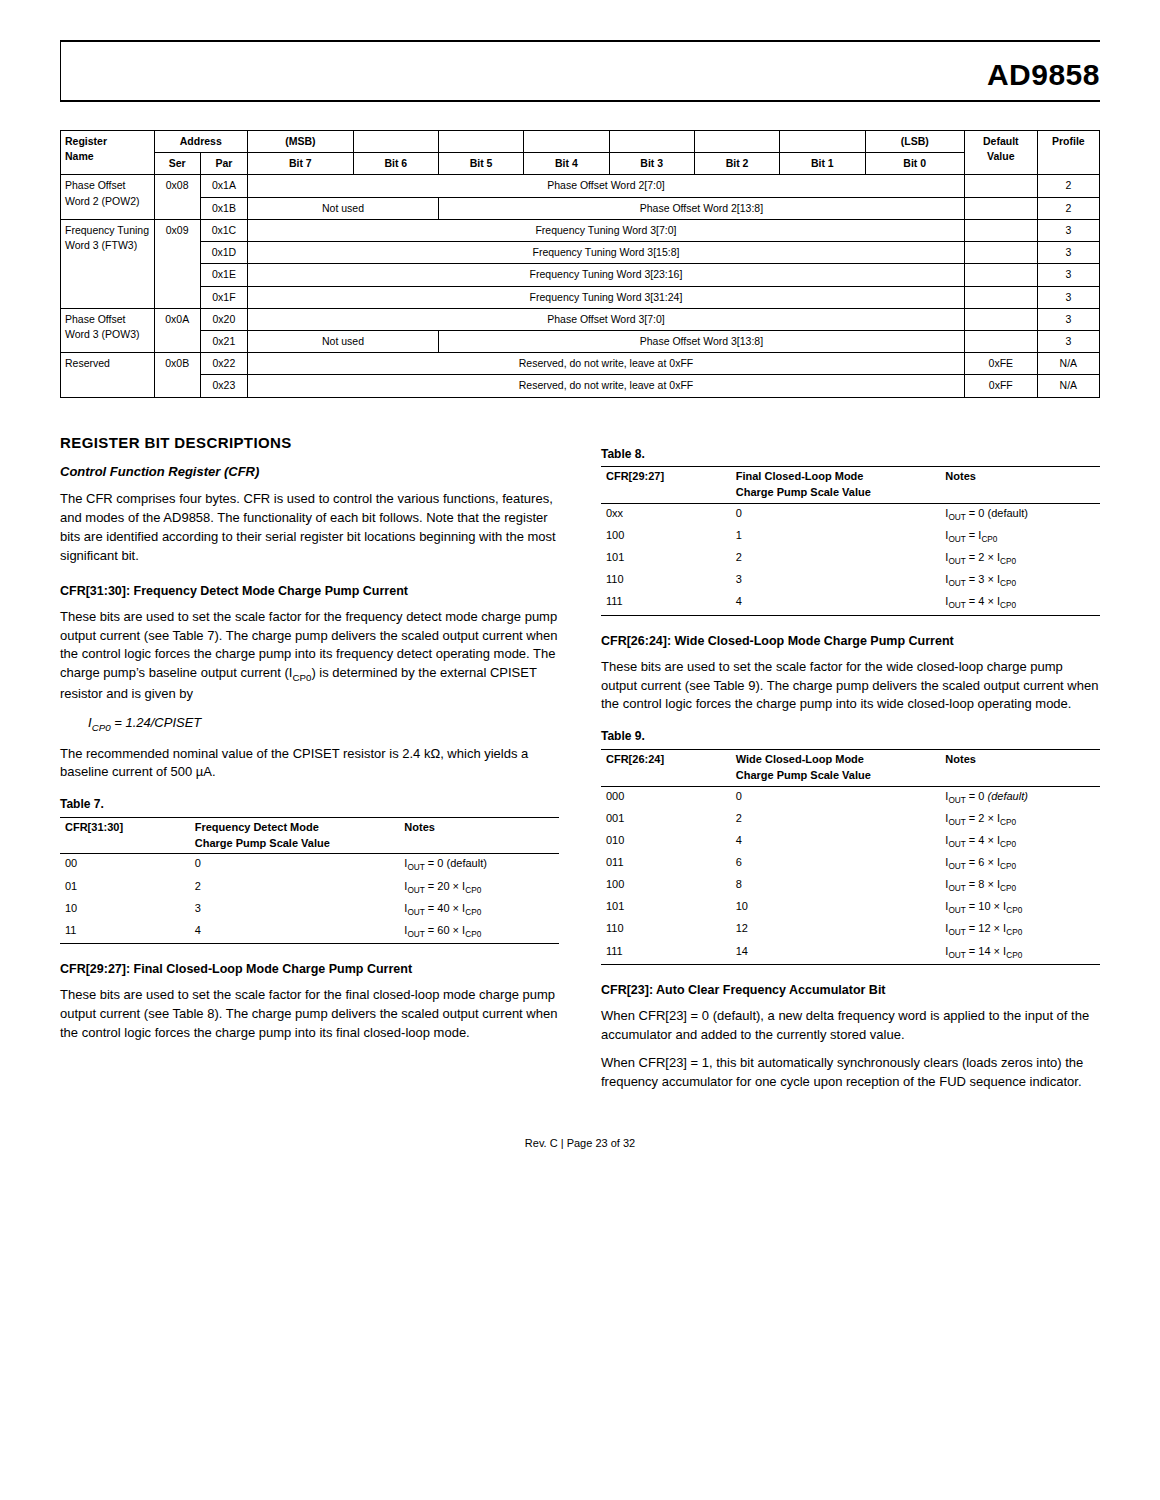AD9858
| Register Name | Address | (MSB) | | | | | | | (LSB) | Default Value | Profile |
| --- | --- | --- | --- | --- | --- | --- | --- | --- | --- | --- | --- |
| Ser | Par | Bit 7 | Bit 6 | Bit 5 | Bit 4 | Bit 3 | Bit 2 | Bit 1 | Bit 0 |
| Phase Offset Word 2 (POW2) | 0x08 | 0x1A | Phase Offset Word 2[7:0] | | 2 |
| 0x1B | Not used | Phase Offset Word 2[13:8] | | 2 |
| Frequency Tuning Word 3 (FTW3) | 0x09 | 0x1C | Frequency Tuning Word 3[7:0] | | 3 |
| 0x1D | Frequency Tuning Word 3[15:8] | | 3 |
| 0x1E | Frequency Tuning Word 3[23:16] | | 3 |
| 0x1F | Frequency Tuning Word 3[31:24] | | 3 |
| Phase Offset Word 3 (POW3) | 0x0A | 0x20 | Phase Offset Word 3[7:0] | | 3 |
| 0x21 | Not used | Phase Offset Word 3[13:8] | | 3 |
| Reserved | 0x0B | 0x22 | Reserved, do not write, leave at 0xFF | 0xFE | N/A |
| 0x23 | Reserved, do not write, leave at 0xFF | 0xFF | N/A |
REGISTER BIT DESCRIPTIONS
Control Function Register (CFR)
The CFR comprises four bytes. CFR is used to control the various functions, features, and modes of the AD9858. The functionality of each bit follows. Note that the register bits are identified according to their serial register bit locations beginning with the most significant bit.
CFR[31:30]: Frequency Detect Mode Charge Pump Current
These bits are used to set the scale factor for the frequency detect mode charge pump output current (see Table 7). The charge pump delivers the scaled output current when the control logic forces the charge pump into its frequency detect operating mode. The charge pump’s baseline output current (ICP0) is determined by the external CPISET resistor and is given by
ICP0 = 1.24/CPISET
The recommended nominal value of the CPISET resistor is 2.4 kΩ, which yields a baseline current of 500 µA.
Table 7.
| CFR[31:30] | Frequency Detect Mode Charge Pump Scale Value | Notes |
| --- | --- | --- |
| 00 | 0 | I OUT = 0 (default) |
| 01 | 2 | I OUT = 20 × I CP0 |
| 10 | 3 | I OUT = 40 × I CP0 |
| 11 | 4 | I OUT = 60 × I CP0 |
CFR[29:27]: Final Closed-Loop Mode Charge Pump Current
These bits are used to set the scale factor for the final closed-loop mode charge pump output current (see Table 8). The charge pump delivers the scaled output current when the control logic forces the charge pump into its final closed-loop mode.
Table 8.
| CFR[29:27] | Final Closed-Loop Mode Charge Pump Scale Value | Notes |
| --- | --- | --- |
| 0xx | 0 | I OUT = 0 (default) |
| 100 | 1 | I OUT = I CP0 |
| 101 | 2 | I OUT = 2 × I CP0 |
| 110 | 3 | I OUT = 3 × I CP0 |
| 111 | 4 | I OUT = 4 × I CP0 |
CFR[26:24]: Wide Closed-Loop Mode Charge Pump Current
These bits are used to set the scale factor for the wide closed-loop charge pump output current (see Table 9). The charge pump delivers the scaled output current when the control logic forces the charge pump into its wide closed-loop operating mode.
Table 9.
| CFR[26:24] | Wide Closed-Loop Mode Charge Pump Scale Value | Notes |
| --- | --- | --- |
| 000 | 0 | I OUT = 0 (default) |
| 001 | 2 | I OUT = 2 × I CP0 |
| 010 | 4 | I OUT = 4 × I CP0 |
| 011 | 6 | I OUT = 6 × I CP0 |
| 100 | 8 | I OUT = 8 × I CP0 |
| 101 | 10 | I OUT = 10 × I CP0 |
| 110 | 12 | I OUT = 12 × I CP0 |
| 111 | 14 | I OUT = 14 × I CP0 |
CFR[23]: Auto Clear Frequency Accumulator Bit
When CFR[23] = 0 (default), a new delta frequency word is applied to the input of the accumulator and added to the currently stored value.
When CFR[23] = 1, this bit automatically synchronously clears (loads zeros into) the frequency accumulator for one cycle upon reception of the FUD sequence indicator.
Rev. C | Page 23 of 32